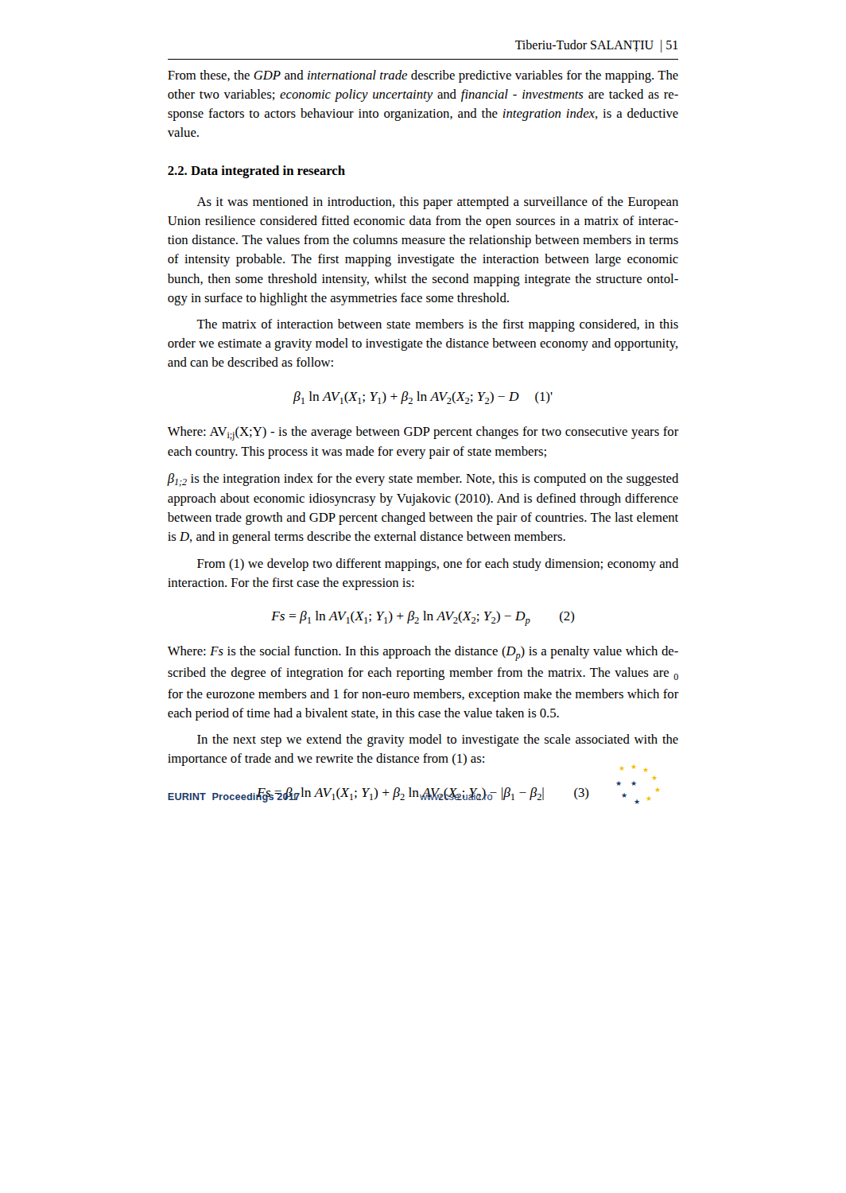Tiberiu-Tudor SALANȚIU | 51
From these, the GDP and international trade describe predictive variables for the mapping. The other two variables; economic policy uncertainty and financial - investments are tacked as response factors to actors behaviour into organization, and the integration index, is a deductive value.
2.2. Data integrated in research
As it was mentioned in introduction, this paper attempted a surveillance of the European Union resilience considered fitted economic data from the open sources in a matrix of interaction distance. The values from the columns measure the relationship between members in terms of intensity probable. The first mapping investigate the interaction between large economic bunch, then some threshold intensity, whilst the second mapping integrate the structure ontology in surface to highlight the asymmetries face some threshold.
The matrix of interaction between state members is the first mapping considered, in this order we estimate a gravity model to investigate the distance between economy and opportunity, and can be described as follow:
β 1 ln AV 1(X 1; Y 1) + β 2 ln AV 2(X 2; Y 2) − D(1)'
Where: AVi;j(X;Y) - is the average between GDP percent changes for two consecutive years for each country. This process it was made for every pair of state members;
β1;2 is the integration index for the every state member. Note, this is computed on the suggested approach about economic idiosyncrasy by Vujakovic (2010). And is defined through difference between trade growth and GDP percent changed between the pair of countries. The last element is D, and in general terms describe the external distance between members.
From (1) we develop two different mappings, one for each study dimension; economy and interaction. For the first case the expression is:
Fs = β 1 ln AV 1(X 1; Y 1) + β 2 ln AV 2(X 2; Y 2) − Dp(2)
Where: Fs is the social function. In this approach the distance (Dp) is a penalty value which described the degree of integration for each reporting member from the matrix. The values are 0 for the eurozone members and 1 for non-euro members, exception make the members which for each period of time had a bivalent state, in this case the value taken is 0.5.
In the next step we extend the gravity model to investigate the scale associated with the importance of trade and we rewrite the distance from (1) as:
Fs = β 1 ln AV 1(X 1; Y 1) + β 2 ln AV 2(X 2; Y 2) − |β 1 − β 2|(3)
EURINT Proceedings 2017
www.cse.uaic.ro
★ ★ ★ ★ ★ ★ ★ ★ ★ ★